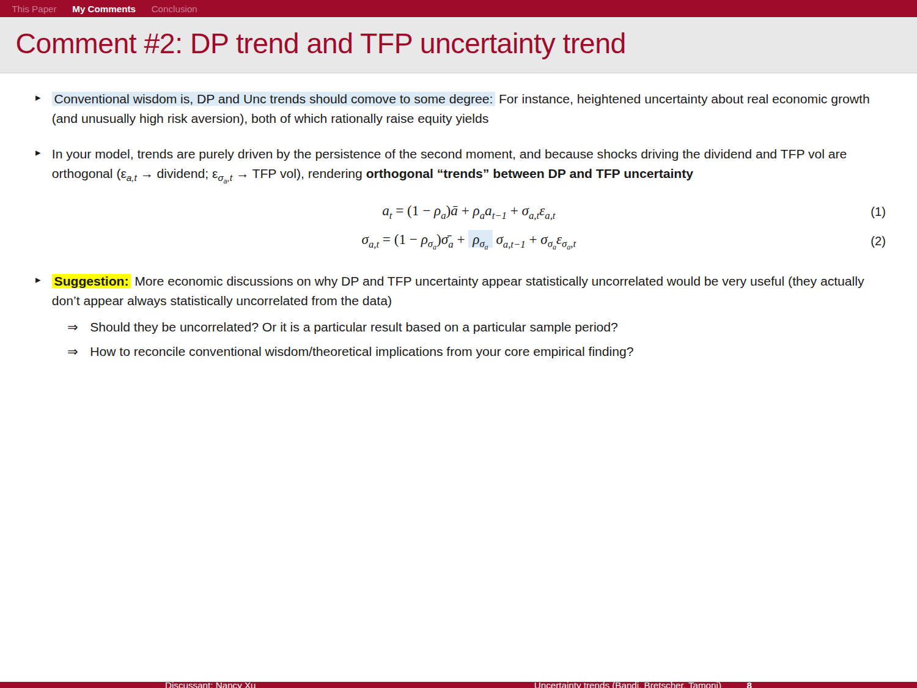This Paper My Comments Conclusion
Comment #2: DP trend and TFP uncertainty trend
Conventional wisdom is, DP and Unc trends should comove to some degree: For instance, heightened uncertainty about real economic growth (and unusually high risk aversion), both of which rationally raise equity yields
In your model, trends are purely driven by the persistence of the second moment, and because shocks driving the dividend and TFP vol are orthogonal (εa,t → dividend; εσa,t → TFP vol), rendering orthogonal “trends” between DP and TFP uncertainty
at = (1 − ρa)ā + ρaat−1 + σa,tεa,t
(1)
σa,t = (1 − ρσa)σ̄a + ρσa σa,t−1 + σσaεσa,t
(2)
Suggestion: More economic discussions on why DP and TFP uncertainty appear statistically uncorrelated would be very useful (they actually don’t appear always statistically uncorrelated from the data)
Should they be uncorrelated? Or it is a particular result based on a particular sample period?
How to reconcile conventional wisdom/theoretical implications from your core empirical finding?
Discussant: Nancy Xu Uncertainty trends (Bandi, Bretscher, Tamoni) 8